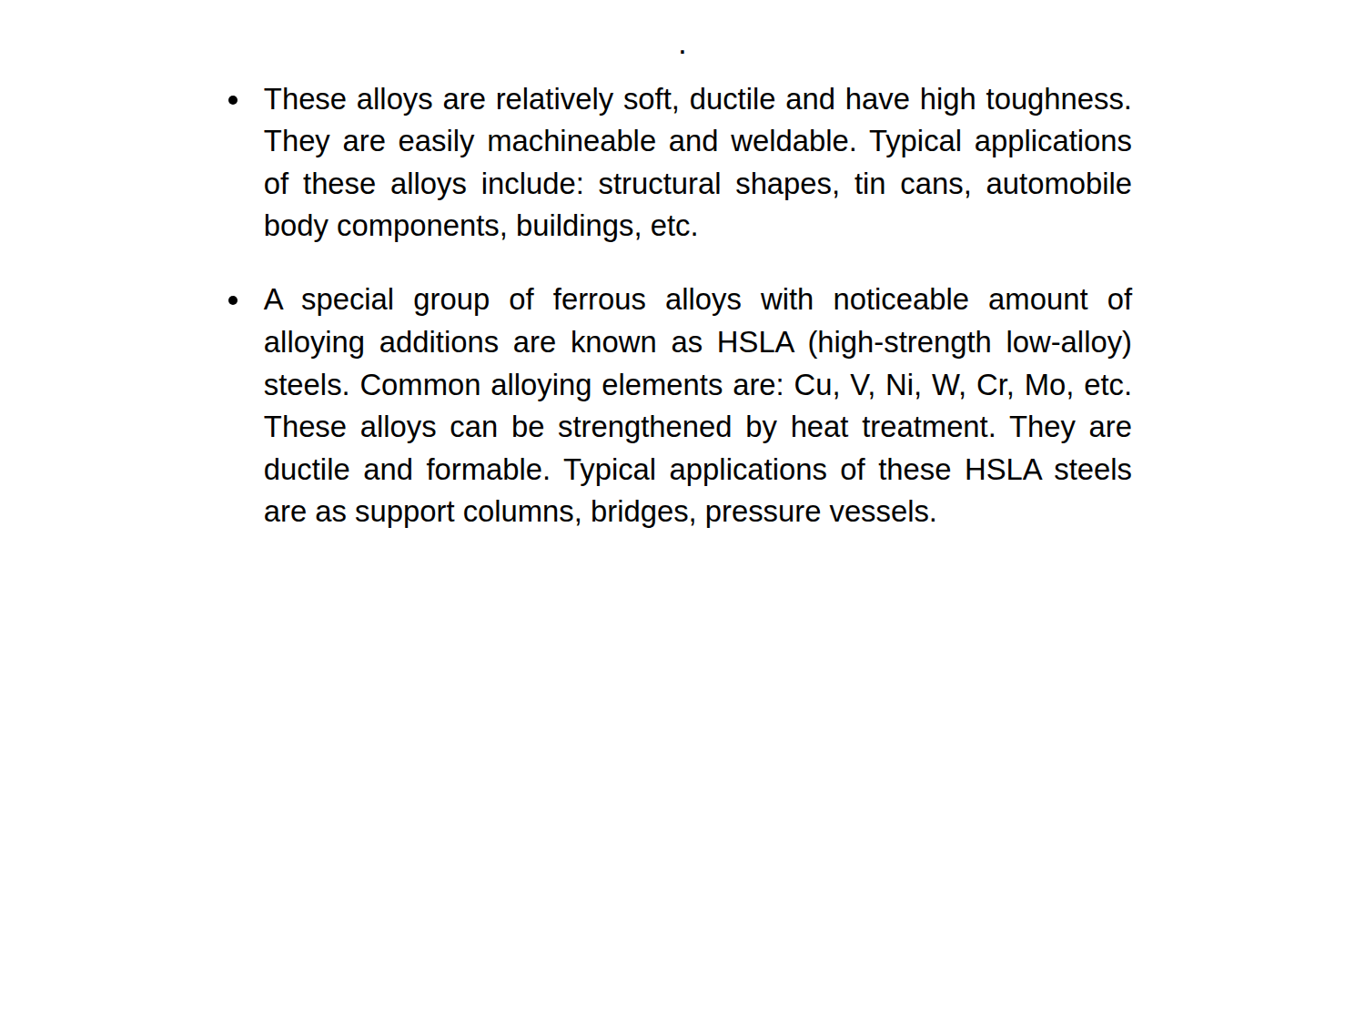.
These alloys are relatively soft, ductile and have high toughness. They are easily machineable and weldable. Typical applications of these alloys include: structural shapes, tin cans, automobile body components, buildings, etc.
A special group of ferrous alloys with noticeable amount of alloying additions are known as HSLA (high-strength low-alloy) steels. Common alloying elements are: Cu, V, Ni, W, Cr, Mo, etc. These alloys can be strengthened by heat treatment. They are ductile and formable. Typical applications of these HSLA steels are as support columns, bridges, pressure vessels.